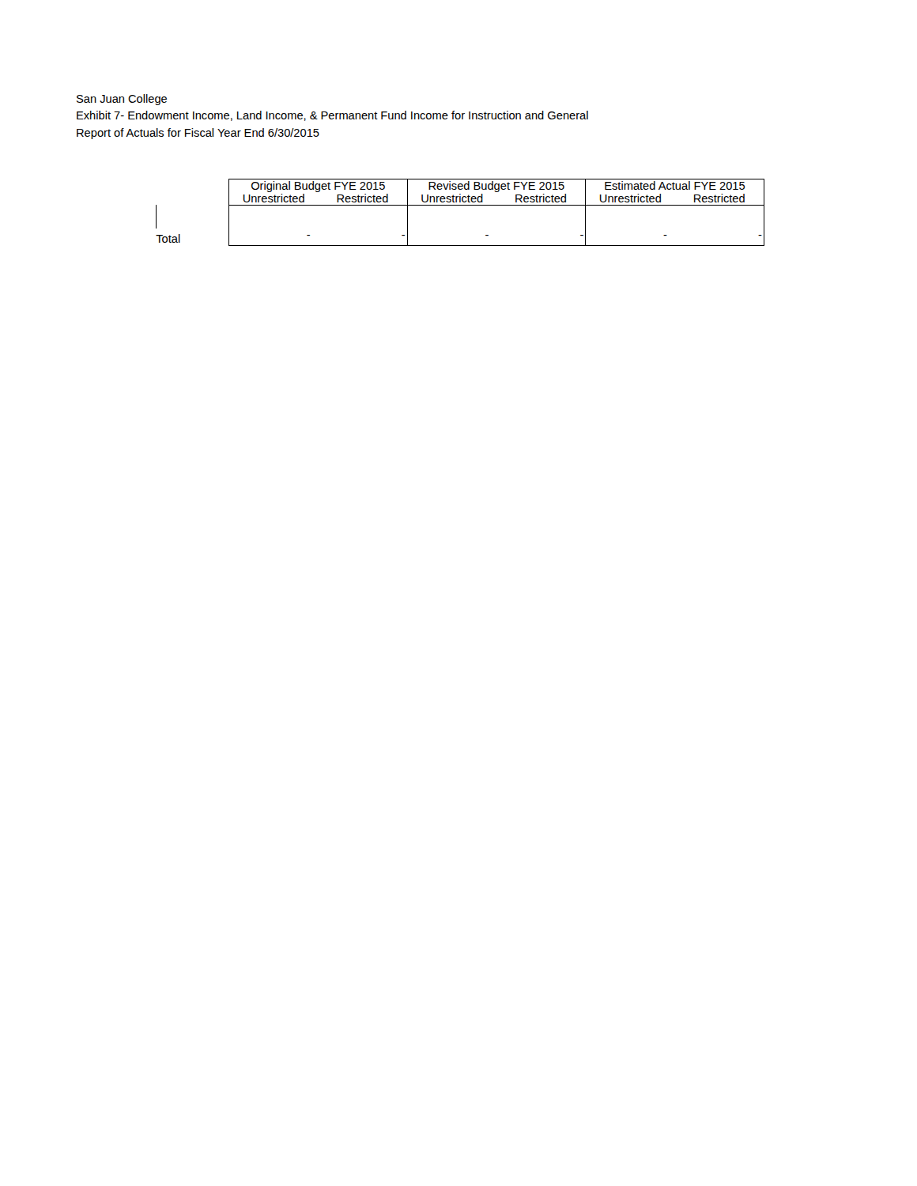San Juan College
Exhibit 7- Endowment Income, Land Income, & Permanent Fund Income for Instruction and General
Report of Actuals for Fiscal Year End 6/30/2015
| | Original Budget FYE 2015 | Revised Budget FYE 2015 | Estimated Actual FYE 2015 |
| | / Unrestricted / Restricted / | / Unrestricted / Restricted / | / Unrestricted / Restricted / |
| Total | / - / - / | / - / - / | / - / - / |